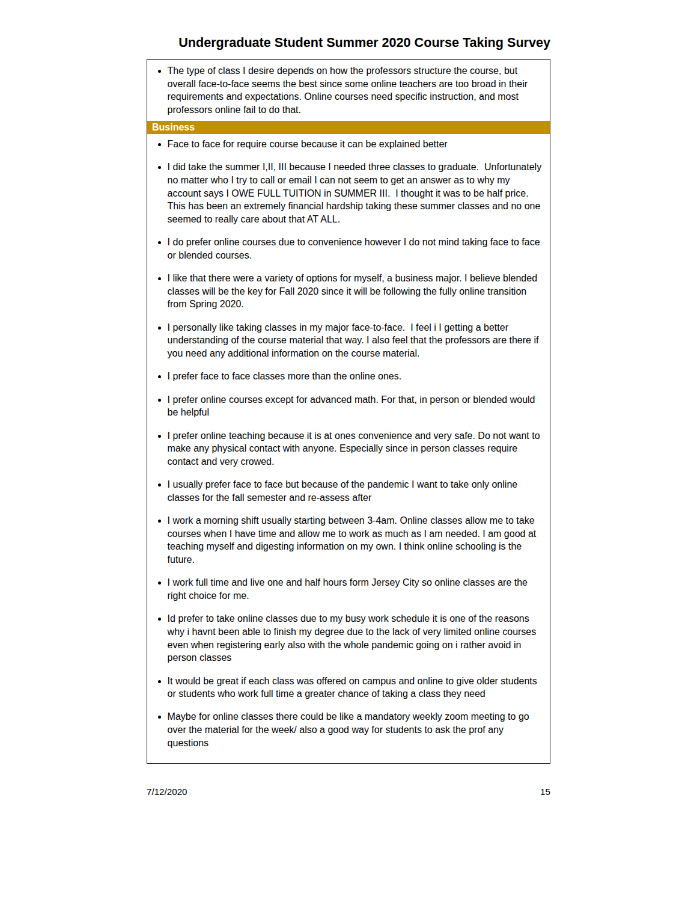Undergraduate Student Summer 2020 Course Taking Survey
The type of class I desire depends on how the professors structure the course, but overall face-to-face seems the best since some online teachers are too broad in their requirements and expectations. Online courses need specific instruction, and most professors online fail to do that.
Business
Face to face for require course because it can be explained better
I did take the summer I,II, III because I needed three classes to graduate. Unfortunately no matter who I try to call or email I can not seem to get an answer as to why my account says I OWE FULL TUITION in SUMMER III. I thought it was to be half price. This has been an extremely financial hardship taking these summer classes and no one seemed to really care about that AT ALL.
I do prefer online courses due to convenience however I do not mind taking face to face or blended courses.
I like that there were a variety of options for myself, a business major. I believe blended classes will be the key for Fall 2020 since it will be following the fully online transition from Spring 2020.
I personally like taking classes in my major face-to-face. I feel i I getting a better understanding of the course material that way. I also feel that the professors are there if you need any additional information on the course material.
I prefer face to face classes more than the online ones.
I prefer online courses except for advanced math. For that, in person or blended would be helpful
I prefer online teaching because it is at ones convenience and very safe. Do not want to make any physical contact with anyone. Especially since in person classes require contact and very crowed.
I usually prefer face to face but because of the pandemic I want to take only online classes for the fall semester and re-assess after
I work a morning shift usually starting between 3-4am. Online classes allow me to take courses when I have time and allow me to work as much as I am needed. I am good at teaching myself and digesting information on my own. I think online schooling is the future.
I work full time and live one and half hours form Jersey City so online classes are the right choice for me.
Id prefer to take online classes due to my busy work schedule it is one of the reasons why i havnt been able to finish my degree due to the lack of very limited online courses even when registering early also with the whole pandemic going on i rather avoid in person classes
It would be great if each class was offered on campus and online to give older students or students who work full time a greater chance of taking a class they need
Maybe for online classes there could be like a mandatory weekly zoom meeting to go over the material for the week/ also a good way for students to ask the prof any questions
7/12/2020 15